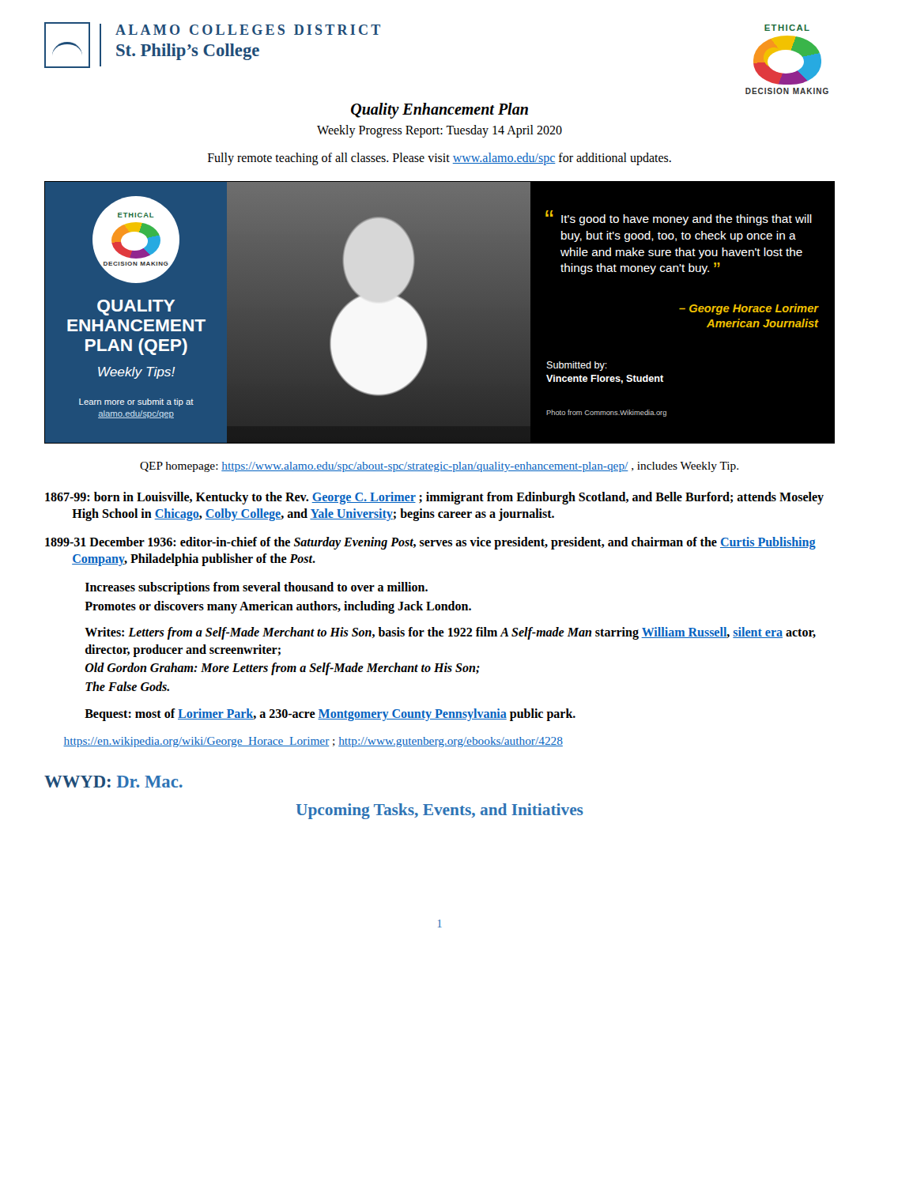Alamo Colleges District
St. Philip’s College
ETHICAL
DECISION MAKING
Quality Enhancement Plan
Weekly Progress Report: Tuesday 14 April 2020
Fully remote teaching of all classes. Please visit www.alamo.edu/spc for additional updates.
ETHICAL
DECISION MAKING
QUALITY
ENHANCEMENT
PLAN (QEP)
Weekly Tips!
Learn more or submit a tip at
alamo.edu/spc/qep
It's good to have money and the things that will buy, but it's good, too, to check up once in a while and make sure that you haven't lost the things that money can't buy.
– George Horace Lorimer
American Journalist
Submitted by:
Vincente Flores, Student
Photo from Commons.Wikimedia.org
QEP homepage: https://www.alamo.edu/spc/about-spc/strategic-plan/quality-enhancement-plan-qep/ , includes Weekly Tip.
1867-99: born in Louisville, Kentucky to the Rev. George C. Lorimer ; immigrant from Edinburgh Scotland, and Belle Burford; attends Moseley High School in Chicago, Colby College, and Yale University; begins career as a journalist.
1899-31 December 1936: editor-in-chief of the Saturday Evening Post, serves as vice president, president, and chairman of the Curtis Publishing Company, Philadelphia publisher of the Post.
Increases subscriptions from several thousand to over a million.
Promotes or discovers many American authors, including Jack London.
Writes: Letters from a Self-Made Merchant to His Son, basis for the 1922 film A Self-made Man starring William Russell, silent era actor, director, producer and screenwriter;
Old Gordon Graham: More Letters from a Self-Made Merchant to His Son;
The False Gods.
Bequest: most of Lorimer Park, a 230-acre Montgomery County Pennsylvania public park.
https://en.wikipedia.org/wiki/George_Horace_Lorimer ; http://www.gutenberg.org/ebooks/author/4228
WWYD: Dr. Mac.
Upcoming Tasks, Events, and Initiatives
1